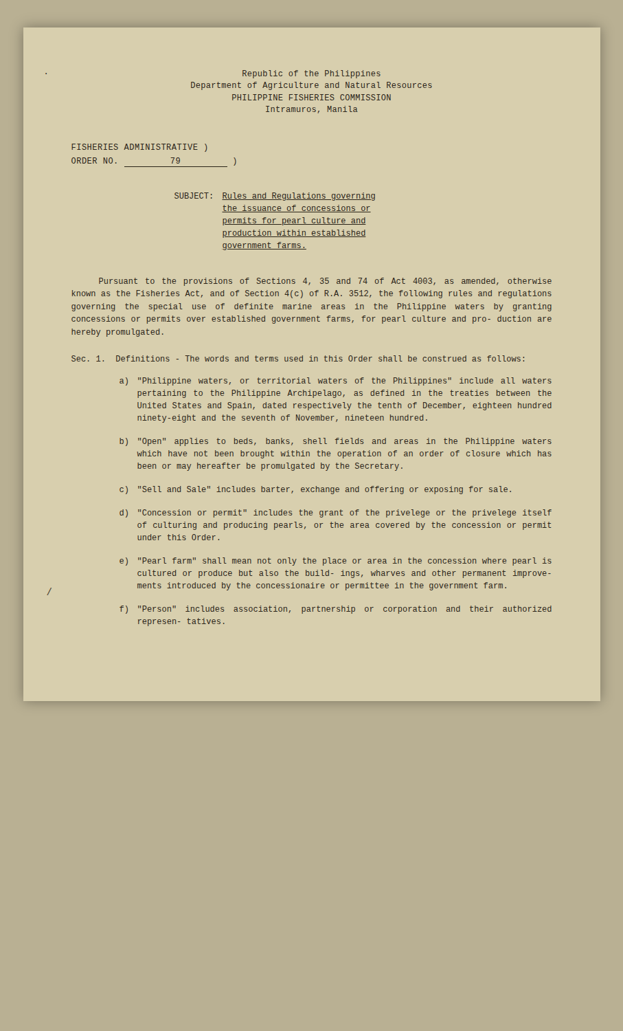. /
Republic of the Philippines
Department of Agriculture and Natural Resources
PHILIPPINE FISHERIES COMMISSION
Intramuros, Manila
FISHERIES ADMINISTRATIVE )
ORDER NO. 79 )
SUBJECT:
Rules and Regulations governing
the issuance of concessions or
permits for pearl culture and
production within established
government farms.
Pursuant to the provisions of Sections 4, 35 and 74 of Act 4003, as amended, otherwise known as the Fisheries Act, and of Section 4(c) of R.A. 3512, the following rules and regulations governing the special use of definite marine areas in the Philippine waters by granting concessions or permits over established government farms, for pearl culture and pro- duction are hereby promulgated.
Sec. 1. Definitions - The words and terms used in this Order shall be construed as follows:
a) "Philippine waters, or territorial waters of the Philippines" include all waters pertaining to the Philippine Archipelago, as defined in the treaties between the United States and Spain, dated respectively the tenth of December, eighteen hundred ninety-eight and the seventh of November, nineteen hundred.
b) "Open" applies to beds, banks, shell fields and areas in the Philippine waters which have not been brought within the operation of an order of closure which has been or may hereafter be promulgated by the Secretary.
c) "Sell and Sale" includes barter, exchange and offering or exposing for sale.
d) "Concession or permit" includes the grant of the privelege or the privelege itself of culturing and producing pearls, or the area covered by the concession or permit under this Order.
e) "Pearl farm" shall mean not only the place or area in the concession where pearl is cultured or produce but also the build- ings, wharves and other permanent improve- ments introduced by the concessionaire or permittee in the government farm.
f) "Person" includes association, partnership or corporation and their authorized represen- tatives.